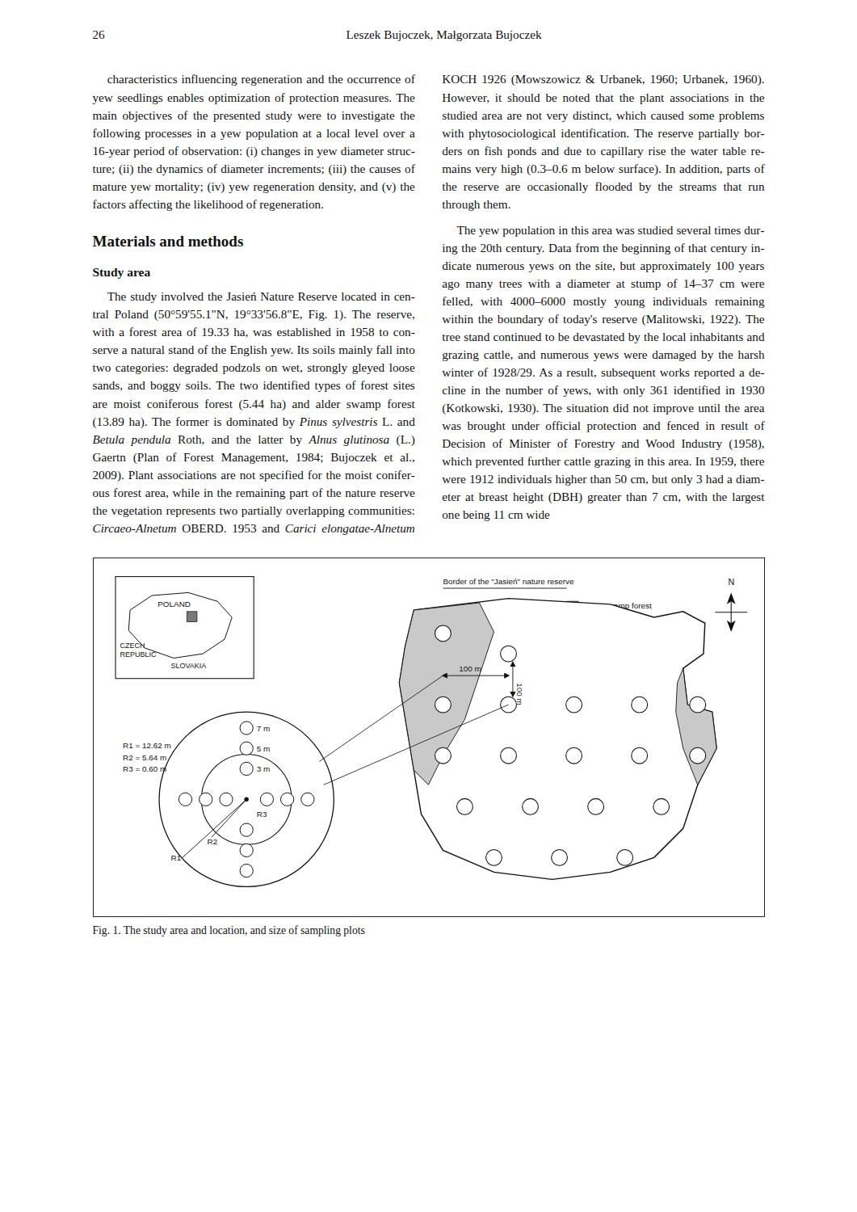26 Leszek Bujoczek, Małgorzata Bujoczek
characteristics influencing regeneration and the occurrence of yew seedlings enables optimization of protection measures. The main objectives of the presented study were to investigate the following processes in a yew population at a local level over a 16-year period of observation: (i) changes in yew diameter structure; (ii) the dynamics of diameter increments; (iii) the causes of mature yew mortality; (iv) yew regeneration density, and (v) the factors affecting the likelihood of regeneration.
Materials and methods
Study area
The study involved the Jasień Nature Reserve located in central Poland (50°59'55.1"N, 19°33'56.8"E, Fig. 1). The reserve, with a forest area of 19.33 ha, was established in 1958 to conserve a natural stand of the English yew. Its soils mainly fall into two categories: degraded podzols on wet, strongly gleyed loose sands, and boggy soils. The two identified types of forest sites are moist coniferous forest (5.44 ha) and alder swamp forest (13.89 ha). The former is dominated by Pinus sylvestris L. and Betula pendula Roth, and the latter by Alnus glutinosa (L.) Gaertn (Plan of Forest Management, 1984; Bujoczek et al., 2009). Plant associations are not specified for the moist coniferous forest area, while in the remaining part of the nature reserve the vegetation represents two partially overlapping communities: Circaeo-Alnetum OBERD. 1953 and Carici elongatae-Alnetum KOCH 1926 (Mowszowicz & Urbanek, 1960; Urbanek, 1960). However, it should be noted that the plant associations in the studied area are not very distinct, which caused some problems with phytosociological identification. The reserve partially borders on fish ponds and due to capillary rise the water table remains very high (0.3–0.6 m below surface). In addition, parts of the reserve are occasionally flooded by the streams that run through them.
The yew population in this area was studied several times during the 20th century. Data from the beginning of that century indicate numerous yews on the site, but approximately 100 years ago many trees with a diameter at stump of 14–37 cm were felled, with 4000–6000 mostly young individuals remaining within the boundary of today's reserve (Malitowski, 1922). The tree stand continued to be devastated by the local inhabitants and grazing cattle, and numerous yews were damaged by the harsh winter of 1928/29. As a result, subsequent works reported a decline in the number of yews, with only 361 identified in 1930 (Kotkowski, 1930). The situation did not improve until the area was brought under official protection and fenced in result of Decision of Minister of Forestry and Wood Industry (1958), which prevented further cattle grazing in this area. In 1959, there were 1912 individuals higher than 50 cm, but only 3 had a diameter at breast height (DBH) greater than 7 cm, with the largest one being 11 cm wide
POLAND CZECH REPUBLIC SLOVAKIA Border of the "Jasień" nature reserve alder swamp forest moist coniferous forest N 100 m 100 m R1 = 12.62 m R2 = 5.64 m R3 = 0.60 m R1 R2 R3 7 m 5 m 3 m
Fig. 1. The study area and location, and size of sampling plots